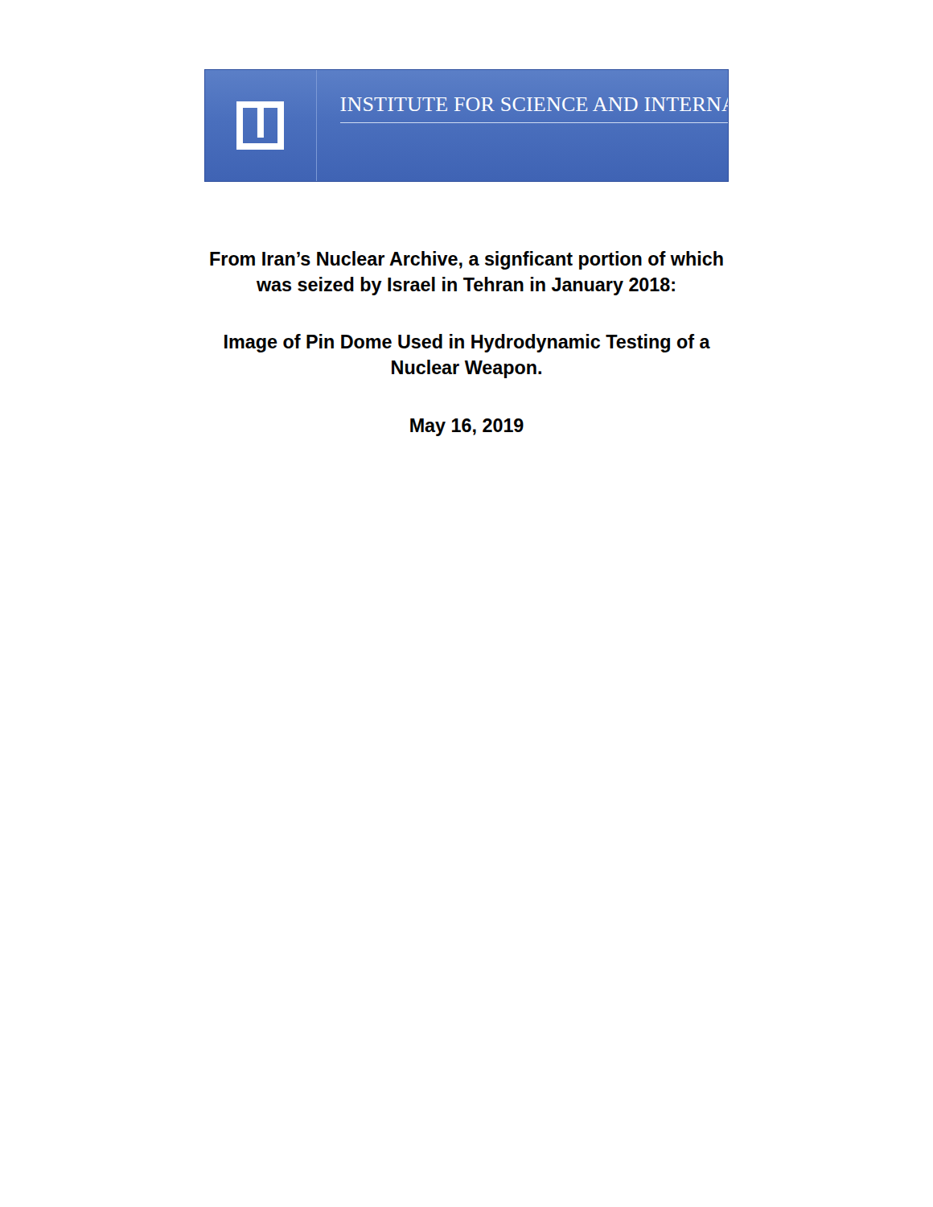INSTITUTE FOR SCIENCE AND INTERNATIONAL SECURITY
REPORT
From Iran’s Nuclear Archive, a signficant portion of which was seized by Israel in Tehran in January 2018:
Image of Pin Dome Used in Hydrodynamic Testing of a Nuclear Weapon.
May 16, 2019